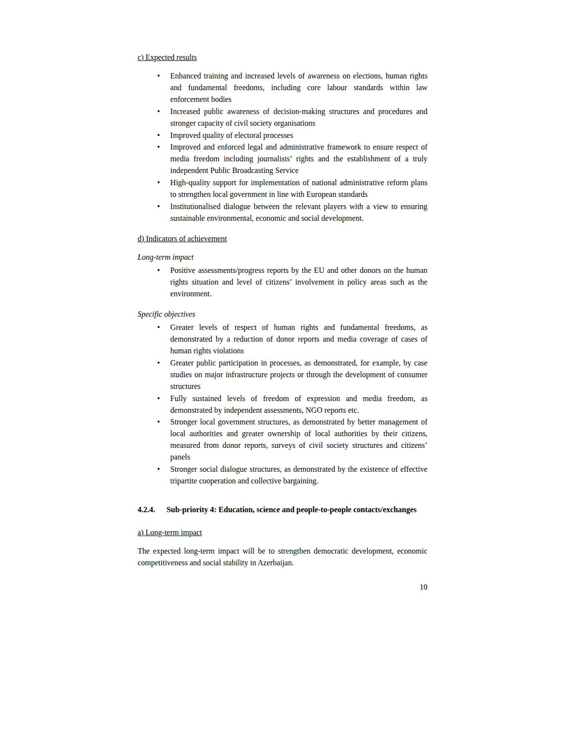c) Expected results
Enhanced training and increased levels of awareness on elections, human rights and fundamental freedoms, including core labour standards within law enforcement bodies
Increased public awareness of decision-making structures and procedures and stronger capacity of civil society organisations
Improved quality of electoral processes
Improved and enforced legal and administrative framework to ensure respect of media freedom including journalists’ rights and the establishment of a truly independent Public Broadcasting Service
High-quality support for implementation of national administrative reform plans to strengthen local government in line with European standards
Institutionalised dialogue between the relevant players with a view to ensuring sustainable environmental, economic and social development.
d) Indicators of achievement
Long-term impact
Positive assessments/progress reports by the EU and other donors on the human rights situation and level of citizens’ involvement in policy areas such as the environment.
Specific objectives
Greater levels of respect of human rights and fundamental freedoms, as demonstrated by a reduction of donor reports and media coverage of cases of human rights violations
Greater public participation in processes, as demonstrated, for example, by case studies on major infrastructure projects or through the development of consumer structures
Fully sustained levels of freedom of expression and media freedom, as demonstrated by independent assessments, NGO reports etc.
Stronger local government structures, as demonstrated by better management of local authorities and greater ownership of local authorities by their citizens, measured from donor reports, surveys of civil society structures and citizens’ panels
Stronger social dialogue structures, as demonstrated by the existence of effective tripartite cooperation and collective bargaining.
4.2.4. Sub-priority 4: Education, science and people-to-people contacts/exchanges
a) Long-term impact
The expected long-term impact will be to strengthen democratic development, economic competitiveness and social stability in Azerbaijan.
10